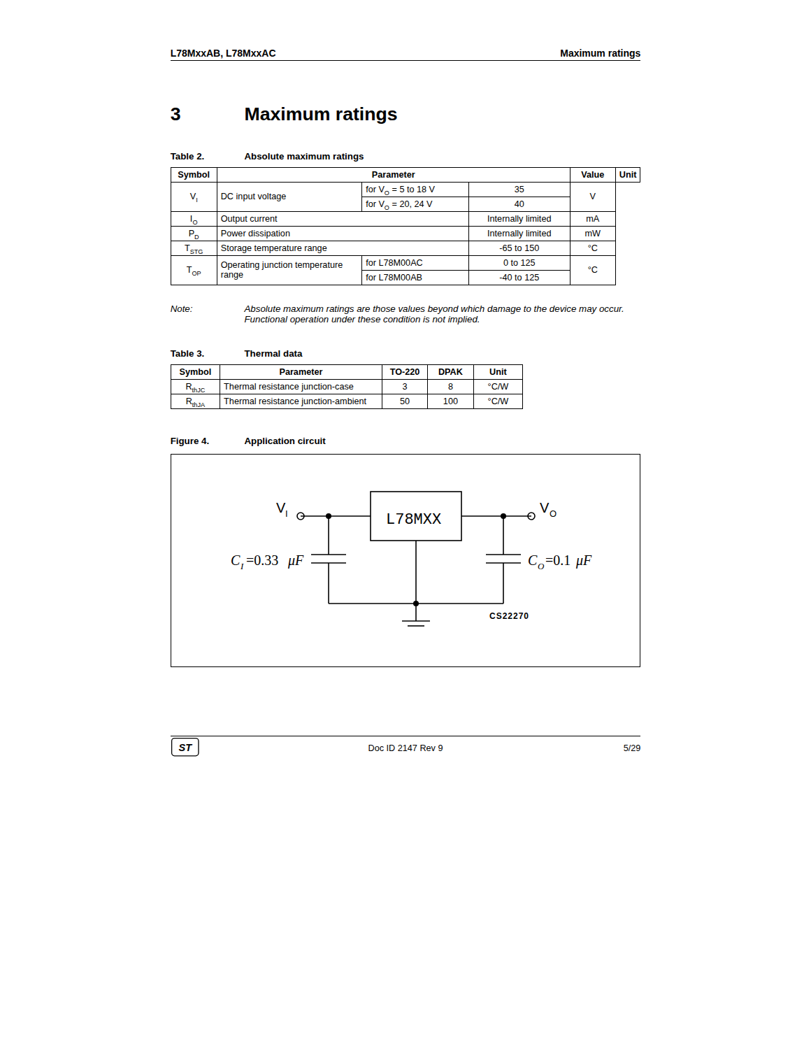L78MxxAB, L78MxxAC
Maximum ratings
3 Maximum ratings
Table 2. Absolute maximum ratings
| Symbol | Parameter | Value | Unit |
| --- | --- | --- | --- |
| V I | DC input voltage | for V O = 5 to 18 V | 35 | V |
| for V O = 20, 24 V | 40 |
| I O | Output current | Internally limited | mA |
| P D | Power dissipation | Internally limited | mW |
| T STG | Storage temperature range | -65 to 150 | °C |
| T OP | Operating junction temperature range | for L78M00AC | 0 to 125 | °C |
| for L78M00AB | -40 to 125 |
Note:
Absolute maximum ratings are those values beyond which damage to the device may occur. Functional operation under these condition is not implied.
Table 3. Thermal data
| Symbol | Parameter | TO-220 | DPAK | Unit |
| --- | --- | --- | --- | --- |
| R thJC | Thermal resistance junction-case | 3 | 8 | °C/W |
| R thJA | Thermal resistance junction-ambient | 50 | 100 | °C/W |
Figure 4. Application circuit
V I V O L78MXX C I =0.33 μF C O =0.1 μF CS22270
ST
Doc ID 2147 Rev 9
5/29